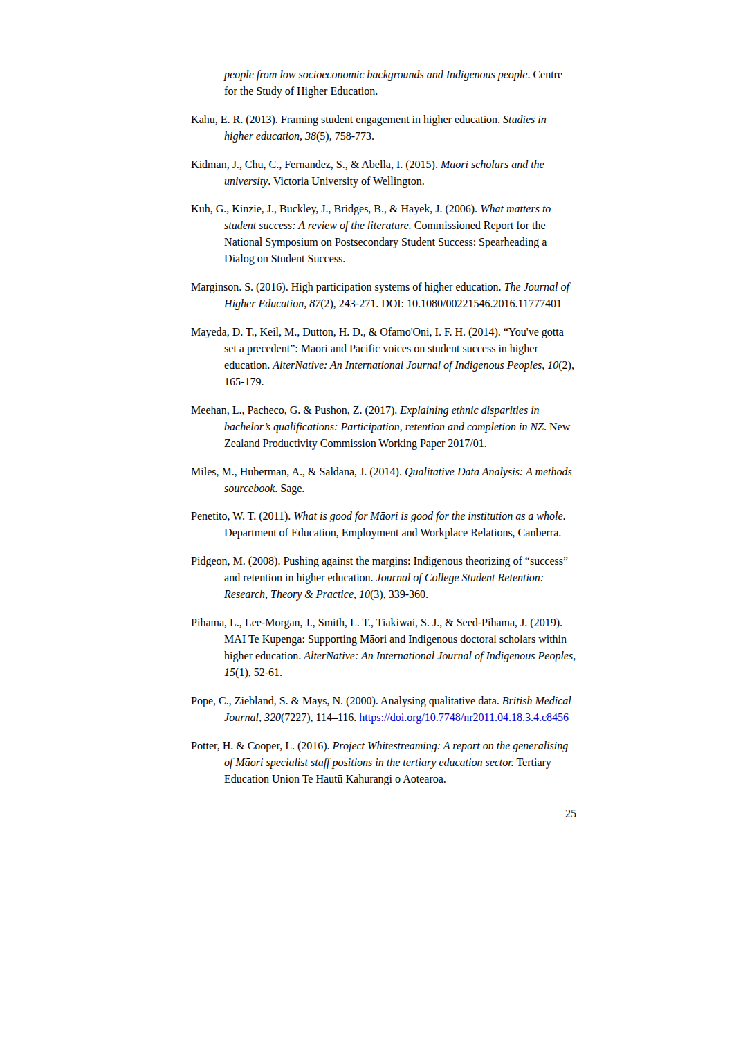people from low socioeconomic backgrounds and Indigenous people. Centre for the Study of Higher Education.
Kahu, E. R. (2013). Framing student engagement in higher education. Studies in higher education, 38(5), 758-773.
Kidman, J., Chu, C., Fernandez, S., & Abella, I. (2015). Māori scholars and the university. Victoria University of Wellington.
Kuh, G., Kinzie, J., Buckley, J., Bridges, B., & Hayek, J. (2006). What matters to student success: A review of the literature. Commissioned Report for the National Symposium on Postsecondary Student Success: Spearheading a Dialog on Student Success.
Marginson. S. (2016). High participation systems of higher education. The Journal of Higher Education, 87(2), 243-271. DOI: 10.1080/00221546.2016.11777401
Mayeda, D. T., Keil, M., Dutton, H. D., & Ofamo'Oni, I. F. H. (2014). “You've gotta set a precedent”: Māori and Pacific voices on student success in higher education. AlterNative: An International Journal of Indigenous Peoples, 10(2), 165-179.
Meehan, L., Pacheco, G. & Pushon, Z. (2017). Explaining ethnic disparities in bachelor’s qualifications: Participation, retention and completion in NZ. New Zealand Productivity Commission Working Paper 2017/01.
Miles, M., Huberman, A., & Saldana, J. (2014). Qualitative Data Analysis: A methods sourcebook. Sage.
Penetito, W. T. (2011). What is good for Māori is good for the institution as a whole. Department of Education, Employment and Workplace Relations, Canberra.
Pidgeon, M. (2008). Pushing against the margins: Indigenous theorizing of “success” and retention in higher education. Journal of College Student Retention: Research, Theory & Practice, 10(3), 339-360.
Pihama, L., Lee-Morgan, J., Smith, L. T., Tiakiwai, S. J., & Seed-Pihama, J. (2019). MAI Te Kupenga: Supporting Māori and Indigenous doctoral scholars within higher education. AlterNative: An International Journal of Indigenous Peoples, 15(1), 52-61.
Pope, C., Ziebland, S. & Mays, N. (2000). Analysing qualitative data. British Medical Journal, 320(7227), 114–116. https://doi.org/10.7748/nr2011.04.18.3.4.c8456
Potter, H. & Cooper, L. (2016). Project Whitestreaming: A report on the generalising of Māori specialist staff positions in the tertiary education sector. Tertiary Education Union Te Hautū Kahurangi o Aotearoa.
25